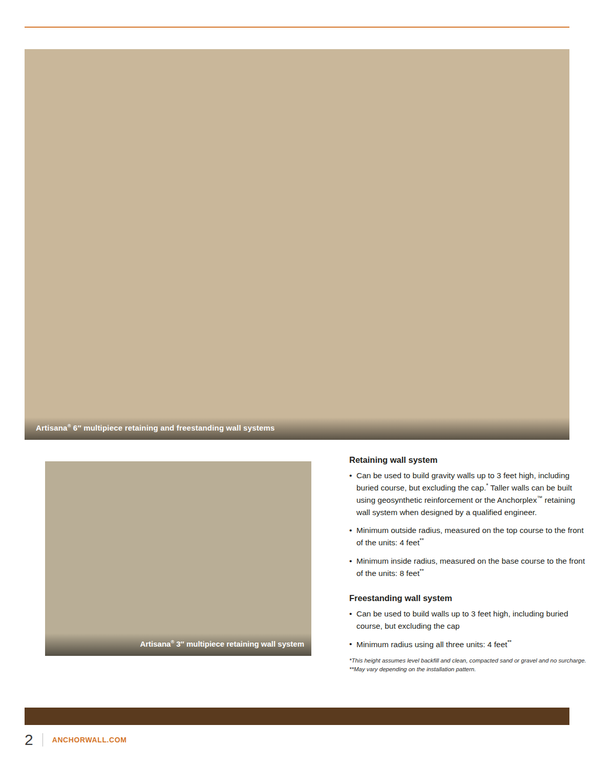Artisana® 6″ multipiece retaining and freestanding wall systems
Artisana® 3″ multipiece retaining wall system
Retaining wall system
Can be used to build gravity walls up to 3 feet high, including buried course, but excluding the cap.* Taller walls can be built using geosynthetic reinforcement or the Anchorplex™ retaining wall system when designed by a qualified engineer.
Minimum outside radius, measured on the top course to the front of the units: 4 feet**
Minimum inside radius, measured on the base course to the front of the units: 8 feet**
Freestanding wall system
Can be used to build walls up to 3 feet high, including buried course, but excluding the cap
Minimum radius using all three units: 4 feet**
*This height assumes level backfill and clean, compacted sand or gravel and no surcharge.
**May vary depending on the installation pattern.
2 ANCHORWALL.COM